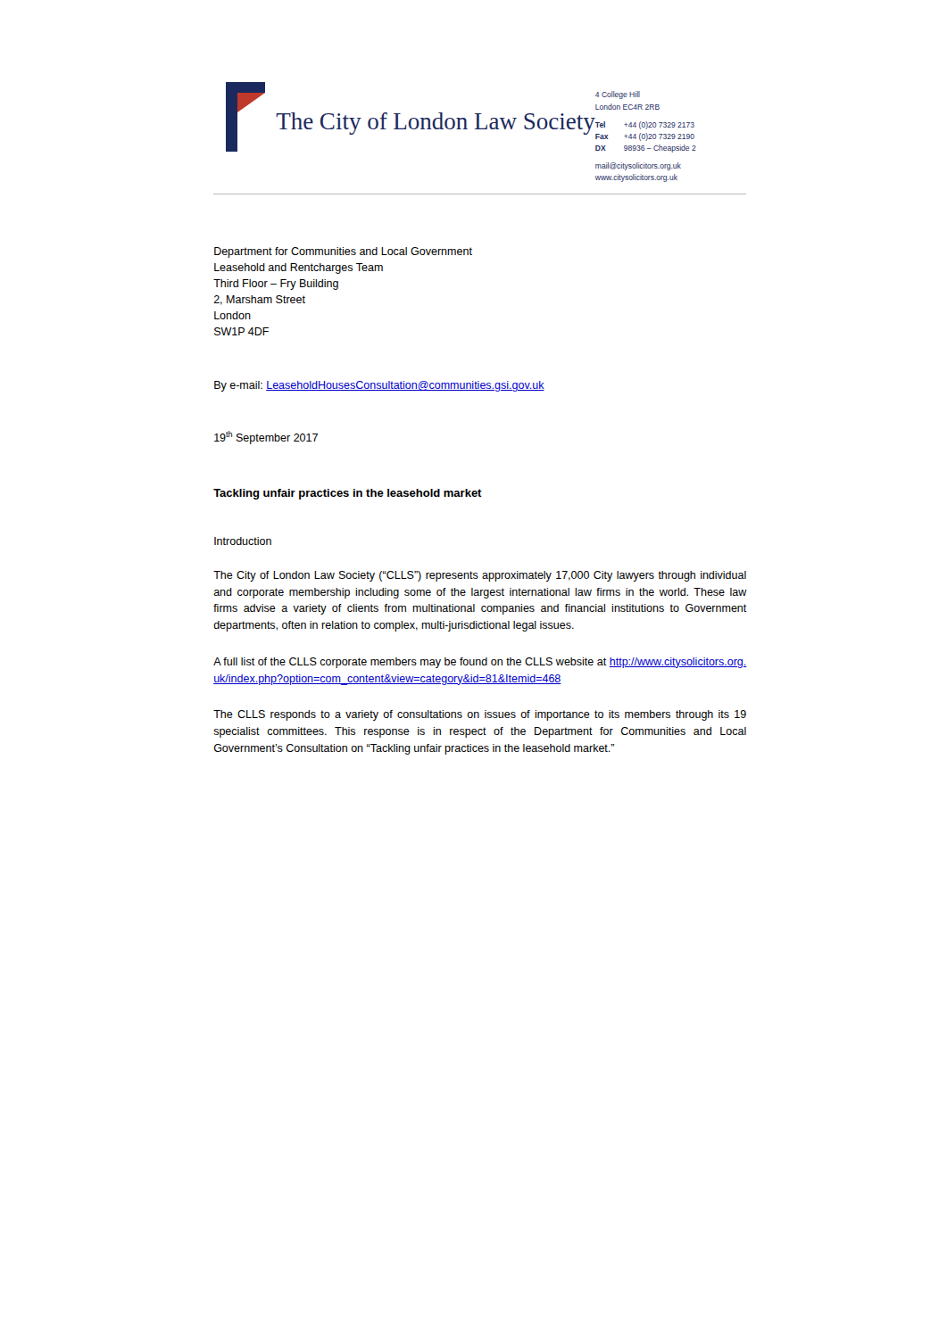The City of London Law Society
4 College Hill
London EC4R 2RB
| Tel | +44 (0)20 7329 2173 |
| Fax | +44 (0)20 7329 2190 |
| DX | 98936 – Cheapside 2 |
mail@citysolicitors.org.uk
www.citysolicitors.org.uk
Department for Communities and Local Government
Leasehold and Rentcharges Team
Third Floor – Fry Building
2, Marsham Street
London
SW1P 4DF
By e-mail: LeaseholdHousesConsultation@communities.gsi.gov.uk
19th September 2017
Tackling unfair practices in the leasehold market
Introduction
The City of London Law Society (“CLLS”) represents approximately 17,000 City lawyers through individual and corporate membership including some of the largest international law firms in the world. These law firms advise a variety of clients from multinational companies and financial institutions to Government departments, often in relation to complex, multi-jurisdictional legal issues.
A full list of the CLLS corporate members may be found on the CLLS website at http://www.citysolicitors.org.uk/index.php?option=com_content&view=category&id=81&Itemid=468
The CLLS responds to a variety of consultations on issues of importance to its members through its 19 specialist committees. This response is in respect of the Department for Communities and Local Government’s Consultation on “Tackling unfair practices in the leasehold market.”